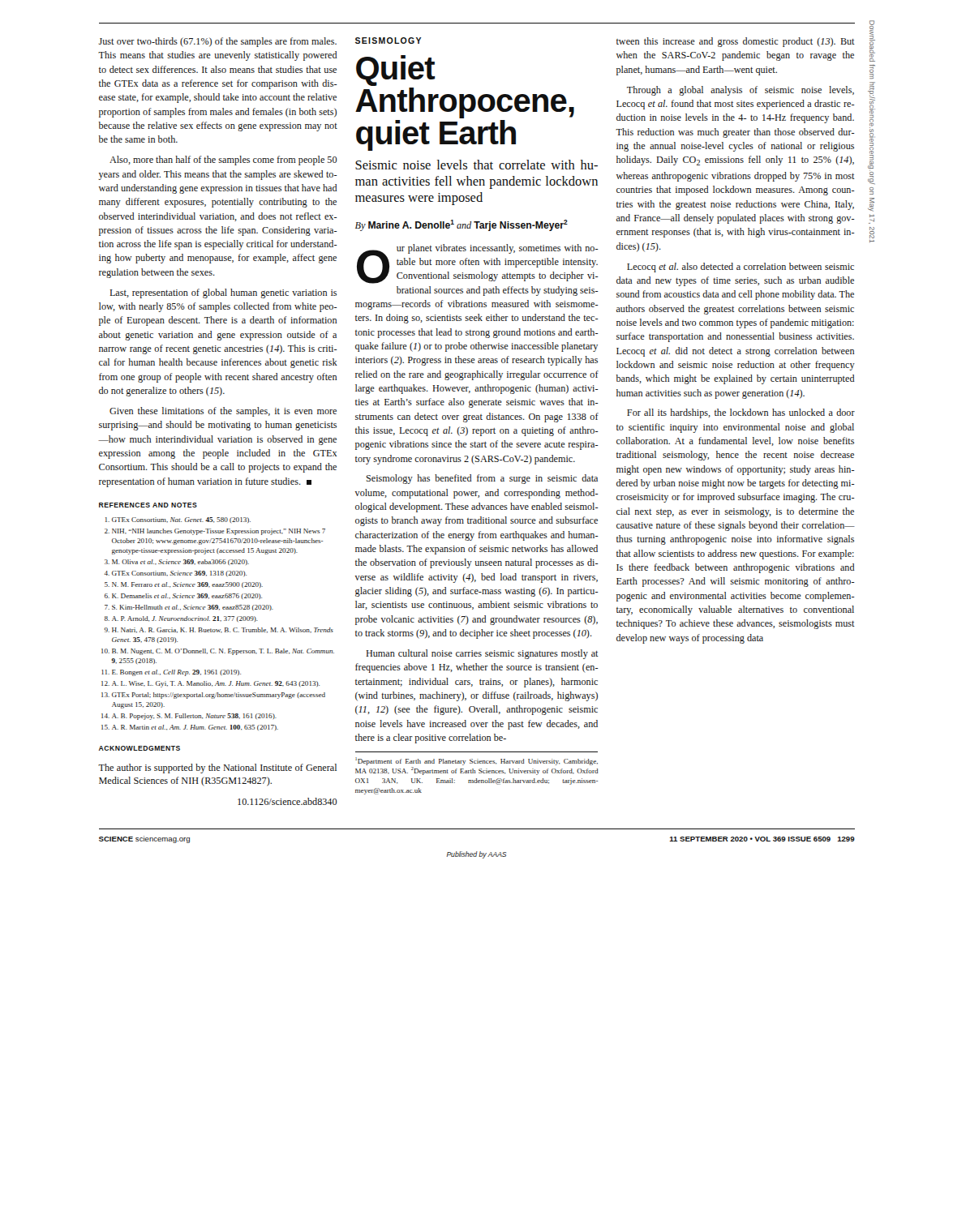Downloaded from http://science.sciencemag.org/ on May 17, 2021
Just over two-thirds (67.1%) of the samples are from males. This means that studies are unevenly statistically powered to detect sex differences. It also means that studies that use the GTEx data as a reference set for comparison with disease state, for example, should take into account the relative proportion of samples from males and females (in both sets) because the relative sex effects on gene expression may not be the same in both.
Also, more than half of the samples come from people 50 years and older. This means that the samples are skewed toward understanding gene expression in tissues that have had many different exposures, potentially contributing to the observed interindividual variation, and does not reflect expression of tissues across the life span. Considering variation across the life span is especially critical for understanding how puberty and menopause, for example, affect gene regulation between the sexes.
Last, representation of global human genetic variation is low, with nearly 85% of samples collected from white people of European descent. There is a dearth of information about genetic variation and gene expression outside of a narrow range of recent genetic ancestries (14). This is critical for human health because inferences about genetic risk from one group of people with recent shared ancestry often do not generalize to others (15).
Given these limitations of the samples, it is even more surprising—and should be motivating to human geneticists—how much interindividual variation is observed in gene expression among the people included in the GTEx Consortium. This should be a call to projects to expand the representation of human variation in future studies.
References and Notes
GTEx Consortium, Nat. Genet. 45, 580 (2013).
NIH, “NIH launches Genotype-Tissue Expression project,” NIH News 7 October 2010; www.genome.gov/27541670/2010-release-nih-launches-genotype-tissue-expression-project (accessed 15 August 2020).
M. Oliva et al., Science 369, eaba3066 (2020).
GTEx Consortium, Science 369, 1318 (2020).
N. M. Ferraro et al., Science 369, eaaz5900 (2020).
K. Demanelis et al., Science 369, eaaz6876 (2020).
S. Kim-Hellmuth et al., Science 369, eaaz8528 (2020).
A. P. Arnold, J. Neuroendocrinol. 21, 377 (2009).
H. Natri, A. R. Garcia, K. H. Buetow, B. C. Trumble, M. A. Wilson, Trends Genet. 35, 478 (2019).
B. M. Nugent, C. M. O’Donnell, C. N. Epperson, T. L. Bale, Nat. Commun. 9, 2555 (2018).
E. Bongen et al., Cell Rep. 29, 1961 (2019).
A. L. Wise, L. Gyi, T. A. Manolio, Am. J. Hum. Genet. 92, 643 (2013).
GTEx Portal; https://gtexportal.org/home/tissueSummaryPage (accessed August 15, 2020).
A. B. Popejoy, S. M. Fullerton, Nature 538, 161 (2016).
A. R. Martin et al., Am. J. Hum. Genet. 100, 635 (2017).
Acknowledgments
The author is supported by the National Institute of General Medical Sciences of NIH (R35GM124827).
10.1126/science.abd8340
Seismology
Quiet Anthropocene, quiet Earth
Seismic noise levels that correlate with human activities fell when pandemic lockdown measures were imposed
By Marine A. Denolle1 and Tarje Nissen-Meyer2
Our planet vibrates incessantly, sometimes with notable but more often with imperceptible intensity. Conventional seismology attempts to decipher vibrational sources and path effects by studying seismograms—records of vibrations measured with seismometers. In doing so, scientists seek either to understand the tectonic processes that lead to strong ground motions and earthquake failure (1) or to probe otherwise inaccessible planetary interiors (2). Progress in these areas of research typically has relied on the rare and geographically irregular occurrence of large earthquakes. However, anthropogenic (human) activities at Earth’s surface also generate seismic waves that instruments can detect over great distances. On page 1338 of this issue, Lecocq et al. (3) report on a quieting of anthropogenic vibrations since the start of the severe acute respiratory syndrome coronavirus 2 (SARS-CoV-2) pandemic.
Seismology has benefited from a surge in seismic data volume, computational power, and corresponding methodological development. These advances have enabled seismologists to branch away from traditional source and subsurface characterization of the energy from earthquakes and human-made blasts. The expansion of seismic networks has allowed the observation of previously unseen natural processes as diverse as wildlife activity (4), bed load transport in rivers, glacier sliding (5), and surface-mass wasting (6). In particular, scientists use continuous, ambient seismic vibrations to probe volcanic activities (7) and groundwater resources (8), to track storms (9), and to decipher ice sheet processes (10).
Human cultural noise carries seismic signatures mostly at frequencies above 1 Hz, whether the source is transient (entertainment; individual cars, trains, or planes), harmonic (wind turbines, machinery), or diffuse (railroads, highways) (11, 12) (see the figure). Overall, anthropogenic seismic noise levels have increased over the past few decades, and there is a clear positive correlation be-
1Department of Earth and Planetary Sciences, Harvard University, Cambridge, MA 02138, USA. 2Department of Earth Sciences, University of Oxford, Oxford OX1 3AN, UK. Email: mdenolle@fas.harvard.edu; tarje.nissen-meyer@earth.ox.ac.uk
tween this increase and gross domestic product (13). But when the SARS-CoV-2 pandemic began to ravage the planet, humans—and Earth—went quiet.
Through a global analysis of seismic noise levels, Lecocq et al. found that most sites experienced a drastic reduction in noise levels in the 4- to 14-Hz frequency band. This reduction was much greater than those observed during the annual noise-level cycles of national or religious holidays. Daily CO2 emissions fell only 11 to 25% (14), whereas anthropogenic vibrations dropped by 75% in most countries that imposed lockdown measures. Among countries with the greatest noise reductions were China, Italy, and France—all densely populated places with strong government responses (that is, with high virus-containment indices) (15).
Lecocq et al. also detected a correlation between seismic data and new types of time series, such as urban audible sound from acoustics data and cell phone mobility data. The authors observed the greatest correlations between seismic noise levels and two common types of pandemic mitigation: surface transportation and nonessential business activities. Lecocq et al. did not detect a strong correlation between lockdown and seismic noise reduction at other frequency bands, which might be explained by certain uninterrupted human activities such as power generation (14).
For all its hardships, the lockdown has unlocked a door to scientific inquiry into environmental noise and global collaboration. At a fundamental level, low noise benefits traditional seismology, hence the recent noise decrease might open new windows of opportunity; study areas hindered by urban noise might now be targets for detecting microseismicity or for improved subsurface imaging. The crucial next step, as ever in seismology, is to determine the causative nature of these signals beyond their correlation—thus turning anthropogenic noise into informative signals that allow scientists to address new questions. For example: Is there feedback between anthropogenic vibrations and Earth processes? And will seismic monitoring of anthropogenic and environmental activities become complementary, economically valuable alternatives to conventional techniques? To achieve these advances, seismologists must develop new ways of processing data
SCIENCE sciencemag.org
11 SEPTEMBER 2020 • VOL 369 ISSUE 6509 1299
Published by AAAS